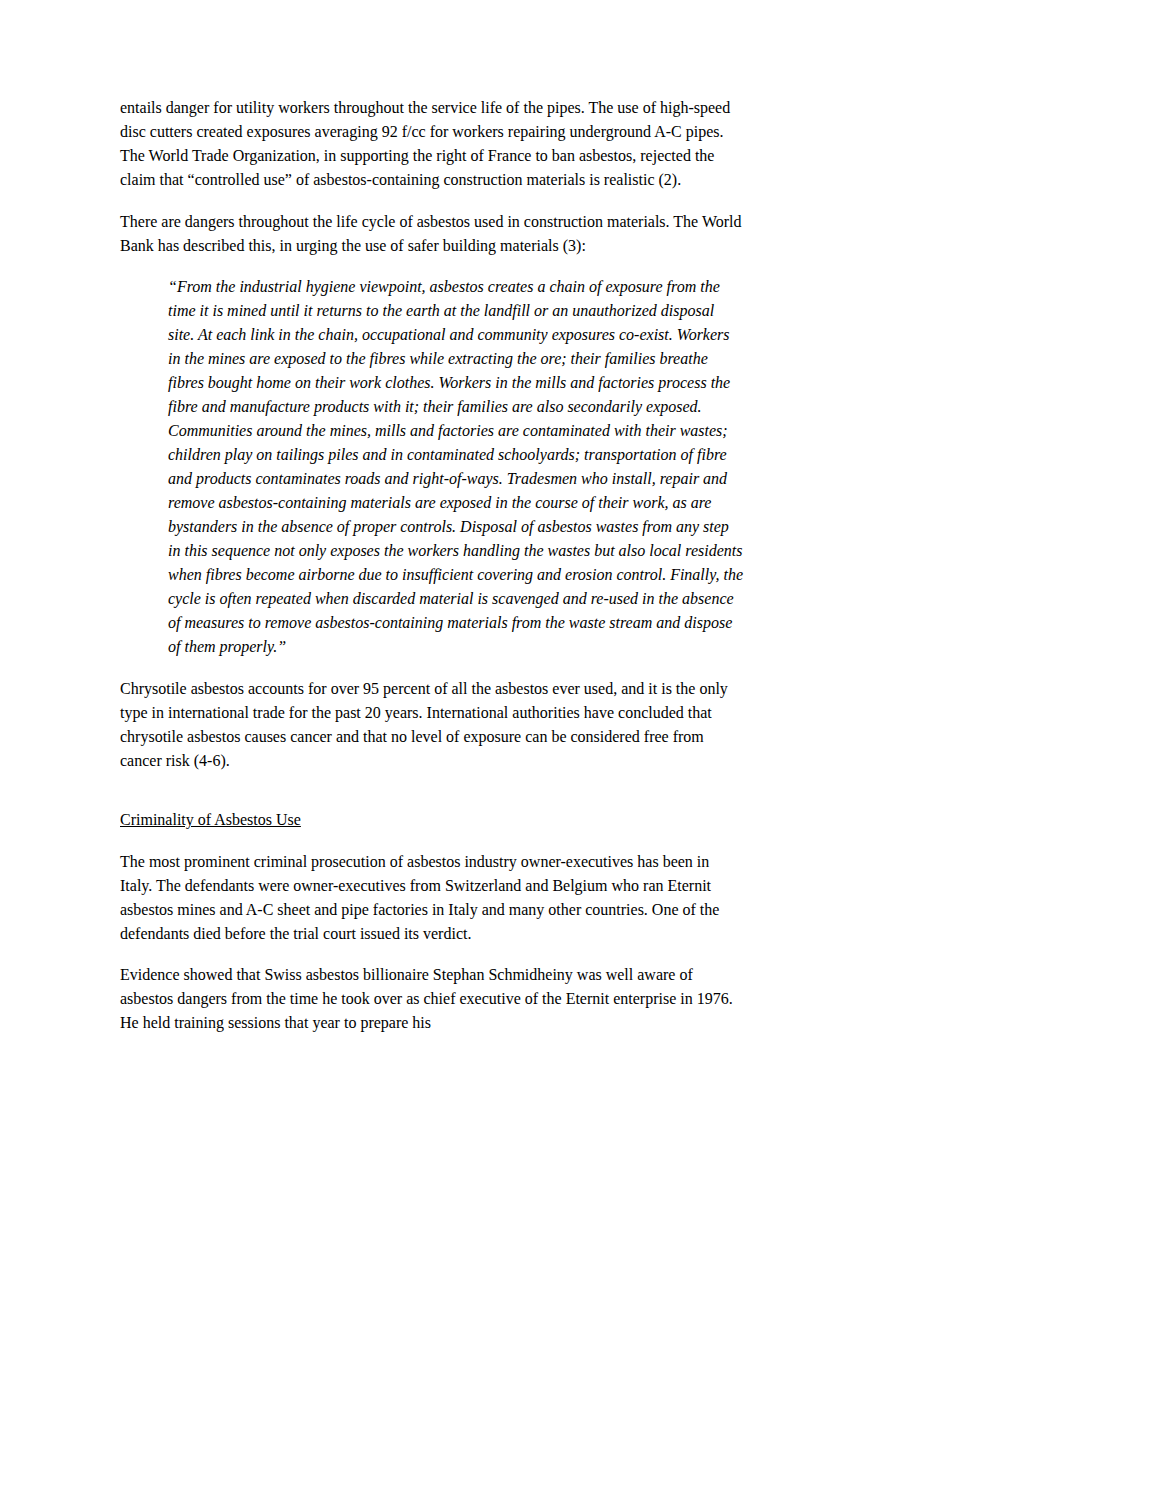entails danger for utility workers throughout the service life of the pipes. The use of high-speed disc cutters created exposures averaging 92 f/cc for workers repairing underground A-C pipes. The World Trade Organization, in supporting the right of France to ban asbestos, rejected the claim that “controlled use” of asbestos-containing construction materials is realistic (2).
There are dangers throughout the life cycle of asbestos used in construction materials. The World Bank has described this, in urging the use of safer building materials (3):
“From the industrial hygiene viewpoint, asbestos creates a chain of exposure from the time it is mined until it returns to the earth at the landfill or an unauthorized disposal site. At each link in the chain, occupational and community exposures co-exist. Workers in the mines are exposed to the fibres while extracting the ore; their families breathe fibres bought home on their work clothes. Workers in the mills and factories process the fibre and manufacture products with it; their families are also secondarily exposed. Communities around the mines, mills and factories are contaminated with their wastes; children play on tailings piles and in contaminated schoolyards; transportation of fibre and products contaminates roads and right-of-ways. Tradesmen who install, repair and remove asbestos-containing materials are exposed in the course of their work, as are bystanders in the absence of proper controls. Disposal of asbestos wastes from any step in this sequence not only exposes the workers handling the wastes but also local residents when fibres become airborne due to insufficient covering and erosion control. Finally, the cycle is often repeated when discarded material is scavenged and re-used in the absence of measures to remove asbestos-containing materials from the waste stream and dispose of them properly.”
Chrysotile asbestos accounts for over 95 percent of all the asbestos ever used, and it is the only type in international trade for the past 20 years. International authorities have concluded that chrysotile asbestos causes cancer and that no level of exposure can be considered free from cancer risk (4-6).
Criminality of Asbestos Use
The most prominent criminal prosecution of asbestos industry owner-executives has been in Italy. The defendants were owner-executives from Switzerland and Belgium who ran Eternit asbestos mines and A-C sheet and pipe factories in Italy and many other countries. One of the defendants died before the trial court issued its verdict.
Evidence showed that Swiss asbestos billionaire Stephan Schmidheiny was well aware of asbestos dangers from the time he took over as chief executive of the Eternit enterprise in 1976. He held training sessions that year to prepare his